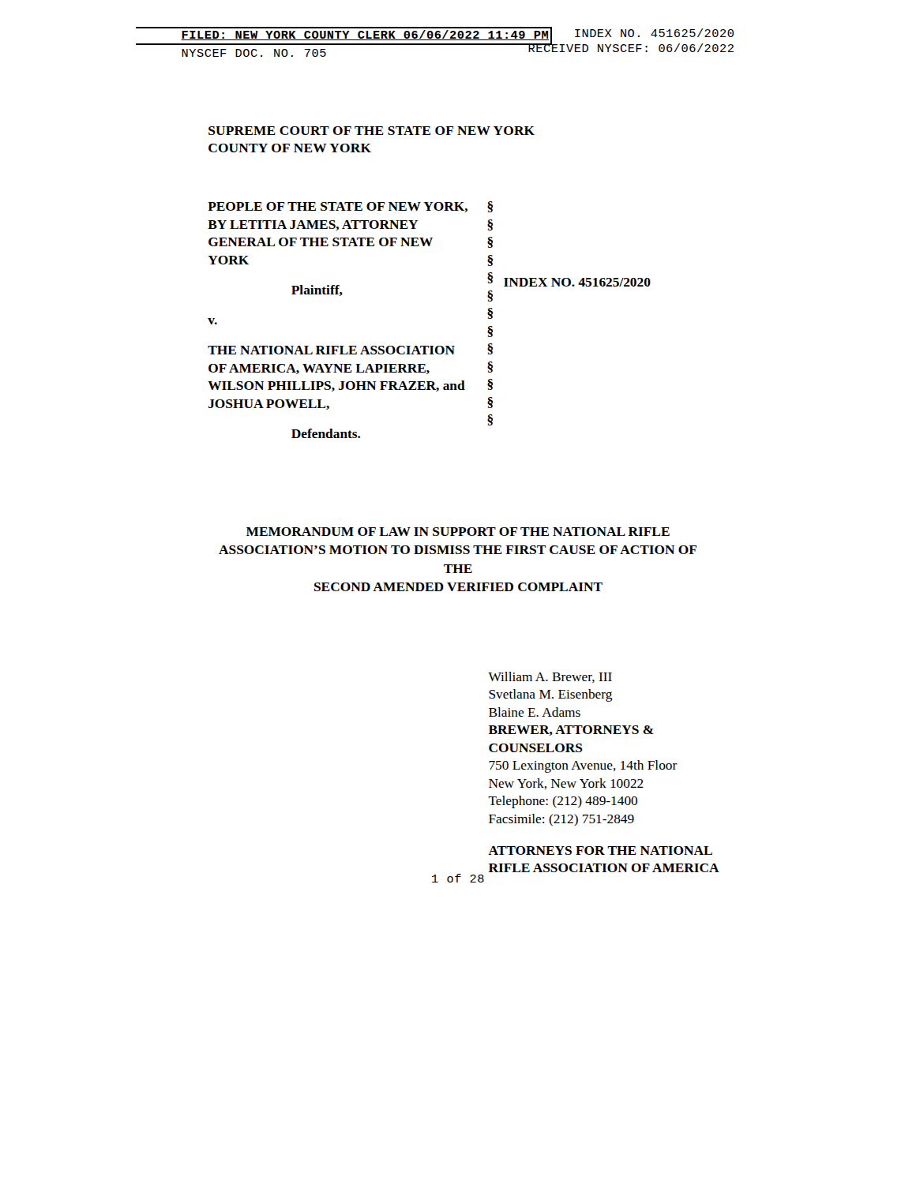FILED: NEW YORK COUNTY CLERK 06/06/2022 11:49 PM
NYSCEF DOC. NO. 705
INDEX NO. 451625/2020
RECEIVED NYSCEF: 06/06/2022
SUPREME COURT OF THE STATE OF NEW YORK
COUNTY OF NEW YORK
| PEOPLE OF THE STATE OF NEW YORK, BY LETITIA JAMES, ATTORNEY GENERAL OF THE STATE OF NEW YORK Plaintiff, v. THE NATIONAL RIFLE ASSOCIATION OF AMERICA, WAYNE LAPIERRE, WILSON PHILLIPS, JOHN FRAZER, and JOSHUA POWELL, Defendants. | § § § § § § § § § § § § § | INDEX NO. 451625/2020 |
MEMORANDUM OF LAW IN SUPPORT OF THE NATIONAL RIFLE
ASSOCIATION’S MOTION TO DISMISS THE FIRST CAUSE OF ACTION OF THE
SECOND AMENDED VERIFIED COMPLAINT
William A. Brewer, III
Svetlana M. Eisenberg
Blaine E. Adams
BREWER, ATTORNEYS & COUNSELORS
750 Lexington Avenue, 14th Floor
New York, New York 10022
Telephone: (212) 489-1400
Facsimile: (212) 751-2849
ATTORNEYS FOR THE NATIONAL
RIFLE ASSOCIATION OF AMERICA
1 of 28